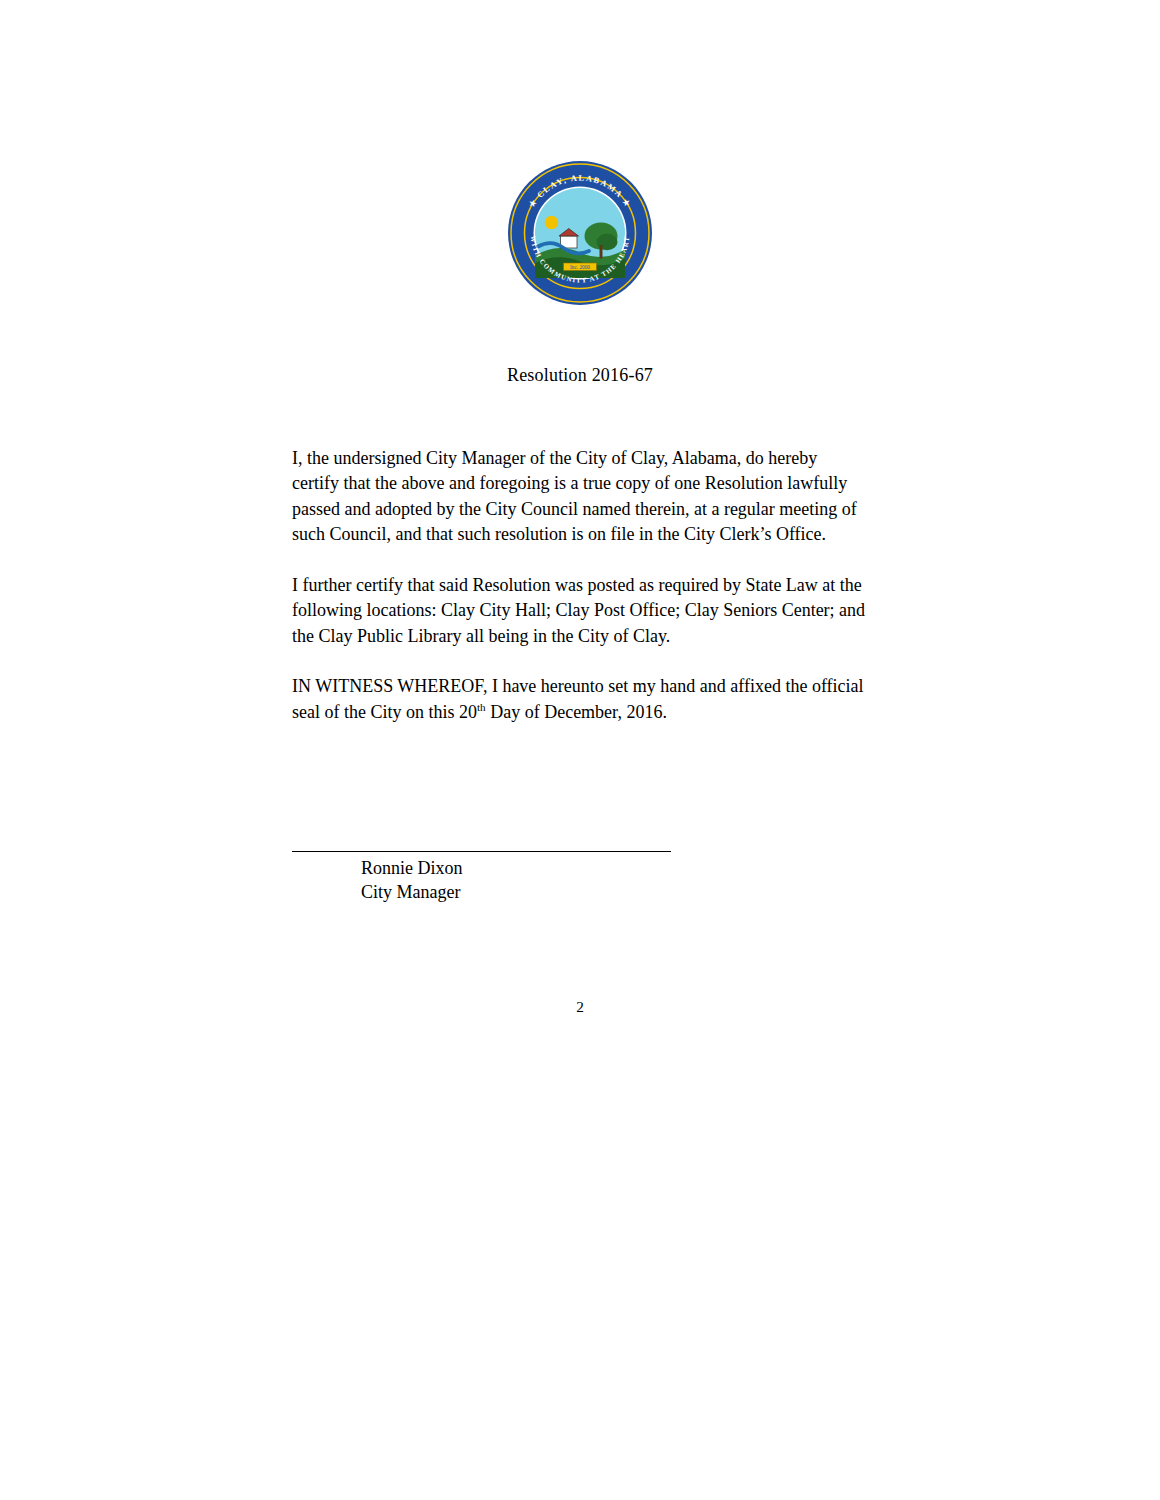Inc. 2000 ★ CLAY, ALABAMA ★ WITH COMMUNITY AT THE HEART
Resolution 2016-67
I, the undersigned City Manager of the City of Clay, Alabama, do hereby certify that the above and foregoing is a true copy of one Resolution lawfully passed and adopted by the City Council named therein, at a regular meeting of such Council, and that such resolution is on file in the City Clerk’s Office.
I further certify that said Resolution was posted as required by State Law at the following locations: Clay City Hall; Clay Post Office; Clay Seniors Center; and the Clay Public Library all being in the City of Clay.
IN WITNESS WHEREOF, I have hereunto set my hand and affixed the official seal of the City on this 20th Day of December, 2016.
Ronnie Dixon
City Manager
2